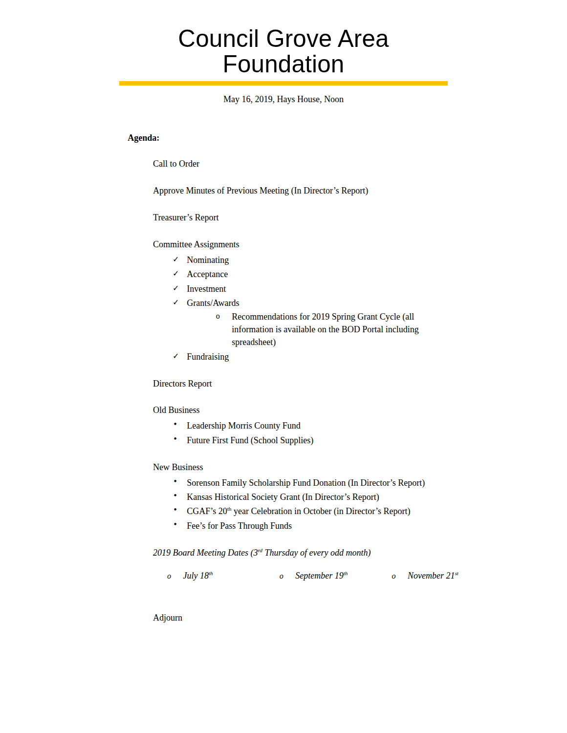Council Grove Area Foundation
May 16, 2019, Hays House, Noon
Agenda:
Call to Order
Approve Minutes of Previous Meeting (In Director’s Report)
Treasurer’s Report
Committee Assignments
Nominating
Acceptance
Investment
Grants/Awards
Recommendations for 2019 Spring Grant Cycle (all information is available on the BOD Portal including spreadsheet)
Fundraising
Directors Report
Old Business
Leadership Morris County Fund
Future First Fund (School Supplies)
New Business
Sorenson Family Scholarship Fund Donation (In Director’s Report)
Kansas Historical Society Grant (In Director’s Report)
CGAF’s 20th year Celebration in October (in Director’s Report)
Fee’s for Pass Through Funds
2019 Board Meeting Dates (3rd Thursday of every odd month)
oJuly 18th
oSeptember 19th
oNovember 21st
Adjourn